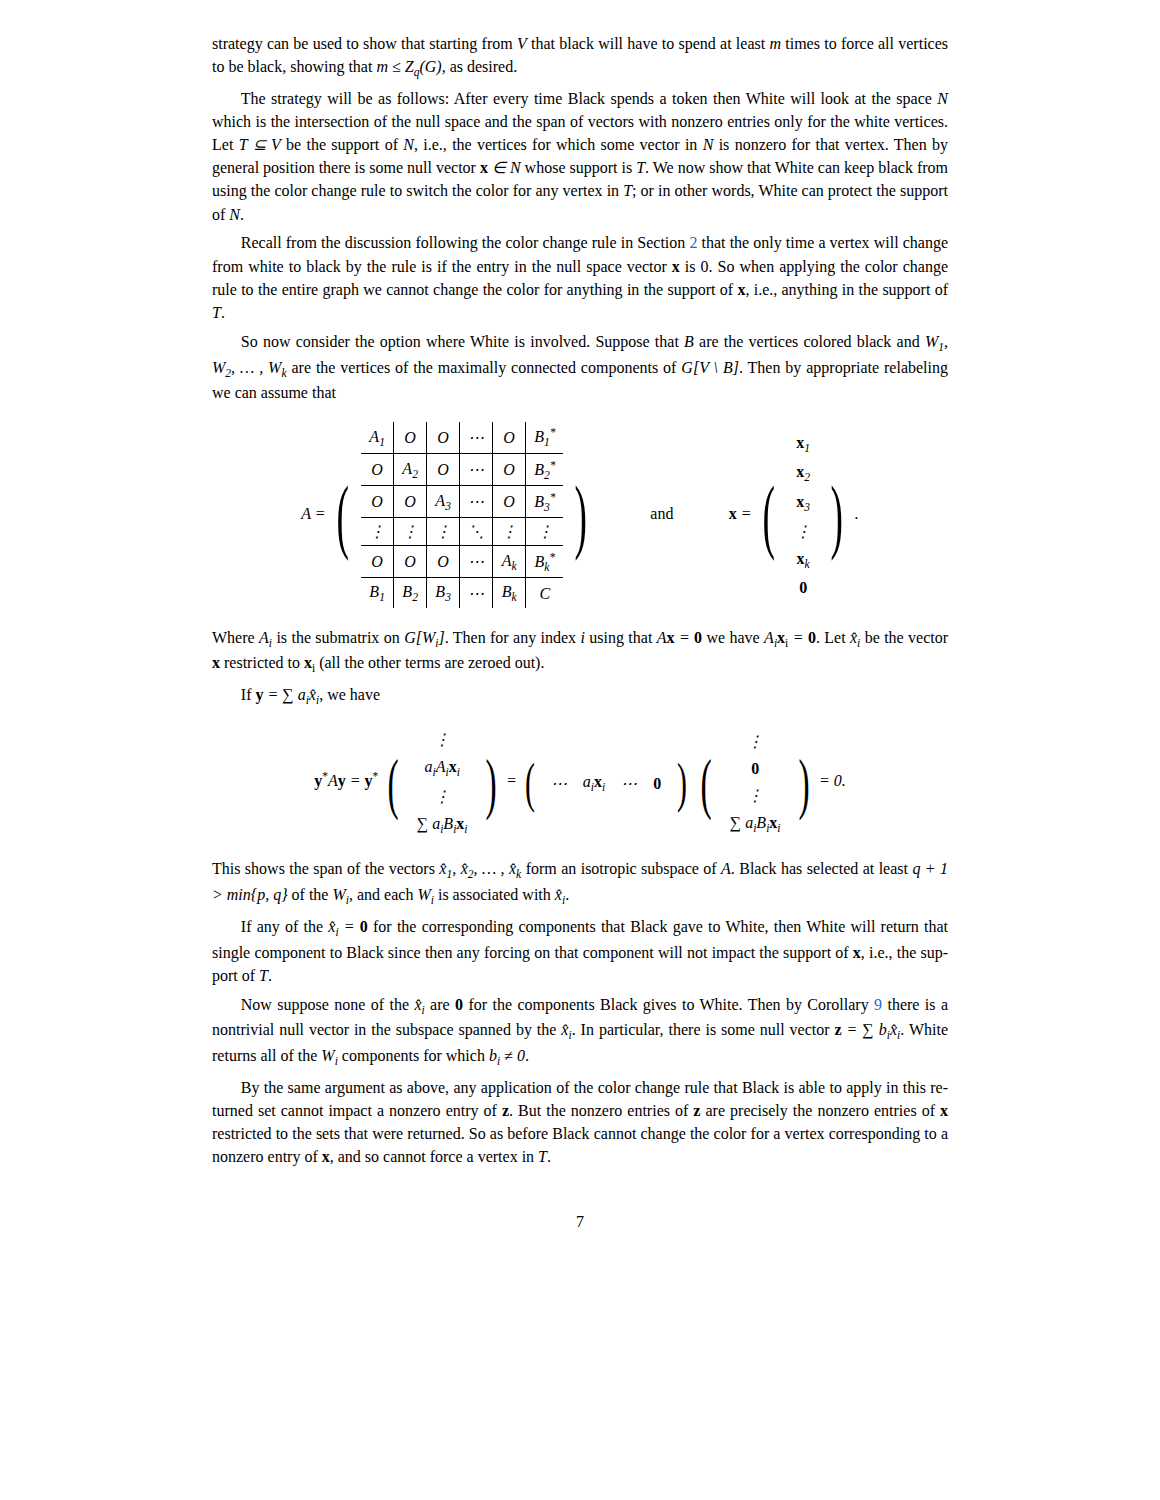strategy can be used to show that starting from V that black will have to spend at least m times to force all vertices to be black, showing that m ≤ Zq(G), as desired.
The strategy will be as follows: After every time Black spends a token then White will look at the space N which is the intersection of the null space and the span of vectors with nonzero entries only for the white vertices. Let T ⊆ V be the support of N, i.e., the vertices for which some vector in N is nonzero for that vertex. Then by general position there is some null vector x ∈ N whose support is T. We now show that White can keep black from using the color change rule to switch the color for any vertex in T; or in other words, White can protect the support of N.
Recall from the discussion following the color change rule in Section 2 that the only time a vertex will change from white to black by the rule is if the entry in the null space vector x is 0. So when applying the color change rule to the entire graph we cannot change the color for anything in the support of x, i.e., anything in the support of T.
So now consider the option where White is involved. Suppose that B are the vertices colored black and W1, W2, … , Wk are the vertices of the maximally connected components of G[V \ B]. Then by appropriate relabeling we can assume that
A = (
| A 1 | O | O | ⋯ | O | B 1 * |
| O | A 2 | O | ⋯ | O | B 2 * |
| O | O | A 3 | ⋯ | O | B 3 * |
| ⋮ | ⋮ | ⋮ | ⋱ | ⋮ | ⋮ |
| O | O | O | ⋯ | A k | B k * |
| B 1 | B 2 | B 3 | ⋯ | B k | C |
) and x = (
| x 1 |
| x 2 |
| x 3 |
| ⋮ |
| x k |
| 0 |
) .
Where Ai is the submatrix on G[Wi]. Then for any index i using that Ax = 0 we have Ai xi = 0. Let x̂i be the vector x restricted to xi (all the other terms are zeroed out).
If y = ∑ aix̂i, we have
y*Ay = y* (
| ⋮ |
| a i A i x i |
| ⋮ |
| ∑ a i B i x i |
) = (
| ⋯ | a i x i | ⋯ | 0 |
) (
| ⋮ |
| 0 |
| ⋮ |
| ∑ a i B i x i |
) = 0.
This shows the span of the vectors x̂1, x̂2, … , x̂k form an isotropic subspace of A. Black has selected at least q + 1 > min{p, q} of the Wi, and each Wi is associated with x̂i.
If any of the x̂i = 0 for the corresponding components that Black gave to White, then White will return that single component to Black since then any forcing on that component will not impact the support of x, i.e., the support of T.
Now suppose none of the x̂i are 0 for the components Black gives to White. Then by Corollary 9 there is a nontrivial null vector in the subspace spanned by the x̂i. In particular, there is some null vector z = ∑ bix̂i. White returns all of the Wi components for which bi ≠ 0.
By the same argument as above, any application of the color change rule that Black is able to apply in this returned set cannot impact a nonzero entry of z. But the nonzero entries of z are precisely the nonzero entries of x restricted to the sets that were returned. So as before Black cannot change the color for a vertex corresponding to a nonzero entry of x, and so cannot force a vertex in T.
7